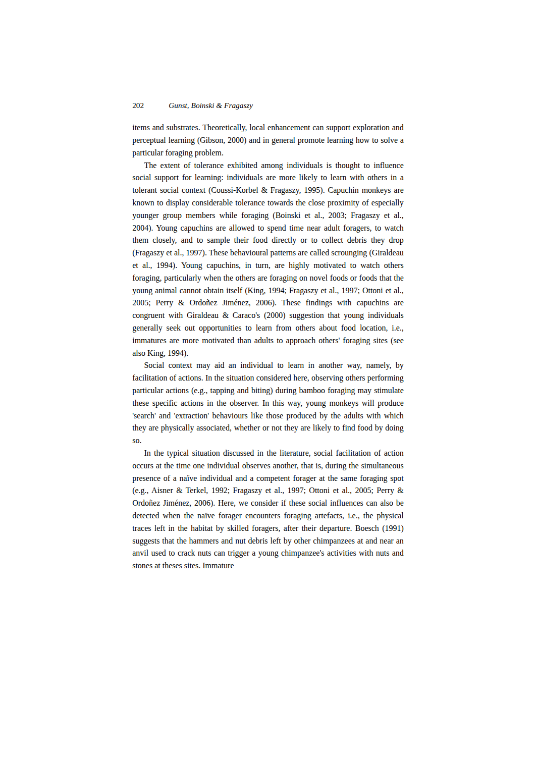202 Gunst, Boinski & Fragaszy
items and substrates. Theoretically, local enhancement can support exploration and perceptual learning (Gibson, 2000) and in general promote learning how to solve a particular foraging problem.
The extent of tolerance exhibited among individuals is thought to influence social support for learning: individuals are more likely to learn with others in a tolerant social context (Coussi-Korbel & Fragaszy, 1995). Capuchin monkeys are known to display considerable tolerance towards the close proximity of especially younger group members while foraging (Boinski et al., 2003; Fragaszy et al., 2004). Young capuchins are allowed to spend time near adult foragers, to watch them closely, and to sample their food directly or to collect debris they drop (Fragaszy et al., 1997). These behavioural patterns are called scrounging (Giraldeau et al., 1994). Young capuchins, in turn, are highly motivated to watch others foraging, particularly when the others are foraging on novel foods or foods that the young animal cannot obtain itself (King, 1994; Fragaszy et al., 1997; Ottoni et al., 2005; Perry & Ordoñez Jiménez, 2006). These findings with capuchins are congruent with Giraldeau & Caraco's (2000) suggestion that young individuals generally seek out opportunities to learn from others about food location, i.e., immatures are more motivated than adults to approach others' foraging sites (see also King, 1994).
Social context may aid an individual to learn in another way, namely, by facilitation of actions. In the situation considered here, observing others performing particular actions (e.g., tapping and biting) during bamboo foraging may stimulate these specific actions in the observer. In this way, young monkeys will produce 'search' and 'extraction' behaviours like those produced by the adults with which they are physically associated, whether or not they are likely to find food by doing so.
In the typical situation discussed in the literature, social facilitation of action occurs at the time one individual observes another, that is, during the simultaneous presence of a naïve individual and a competent forager at the same foraging spot (e.g., Aisner & Terkel, 1992; Fragaszy et al., 1997; Ottoni et al., 2005; Perry & Ordoñez Jiménez, 2006). Here, we consider if these social influences can also be detected when the naïve forager encounters foraging artefacts, i.e., the physical traces left in the habitat by skilled foragers, after their departure. Boesch (1991) suggests that the hammers and nut debris left by other chimpanzees at and near an anvil used to crack nuts can trigger a young chimpanzee's activities with nuts and stones at theses sites. Immature